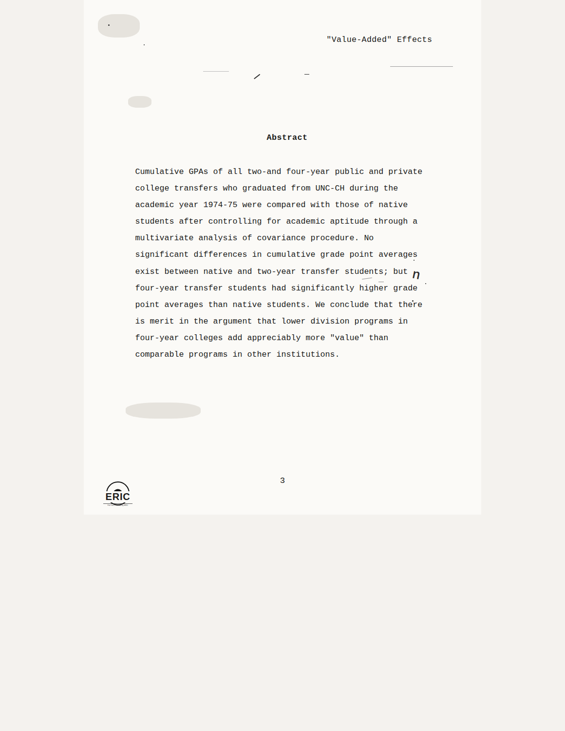"Value-Added" Effects
Abstract
Cumulative GPAs of all two-and four-year public and private college transfers who graduated from UNC-CH during the academic year 1974-75 were compared with those of native students after controlling for academic aptitude through a multivariate analysis of covariance procedure. No significant differences in cumulative grade point averages exist between native and two-year transfer students; but four-year transfer students had significantly higher grade point averages than native students. We conclude that there is merit in the argument that lower division programs in four-year colleges add appreciably more "value" than comparable programs in other institutions.
ⁿ
3
ERIC Full Text Provided by ERIC